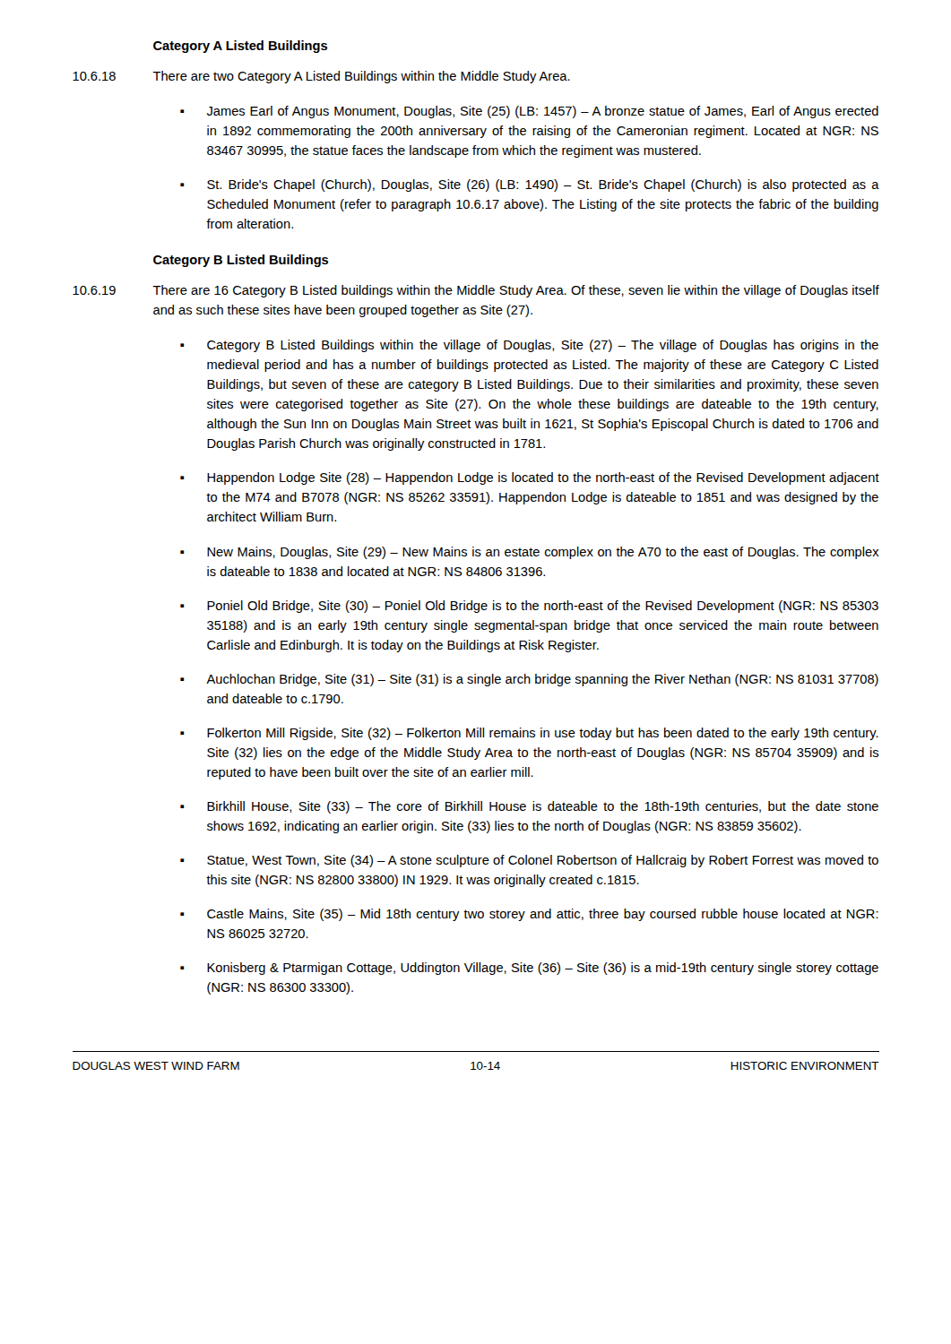Category A Listed Buildings
10.6.18
There are two Category A Listed Buildings within the Middle Study Area.
James Earl of Angus Monument, Douglas, Site (25) (LB: 1457) – A bronze statue of James, Earl of Angus erected in 1892 commemorating the 200th anniversary of the raising of the Cameronian regiment. Located at NGR: NS 83467 30995, the statue faces the landscape from which the regiment was mustered.
St. Bride's Chapel (Church), Douglas, Site (26) (LB: 1490) – St. Bride's Chapel (Church) is also protected as a Scheduled Monument (refer to paragraph 10.6.17 above). The Listing of the site protects the fabric of the building from alteration.
Category B Listed Buildings
10.6.19
There are 16 Category B Listed buildings within the Middle Study Area. Of these, seven lie within the village of Douglas itself and as such these sites have been grouped together as Site (27).
Category B Listed Buildings within the village of Douglas, Site (27) – The village of Douglas has origins in the medieval period and has a number of buildings protected as Listed. The majority of these are Category C Listed Buildings, but seven of these are category B Listed Buildings. Due to their similarities and proximity, these seven sites were categorised together as Site (27). On the whole these buildings are dateable to the 19th century, although the Sun Inn on Douglas Main Street was built in 1621, St Sophia's Episcopal Church is dated to 1706 and Douglas Parish Church was originally constructed in 1781.
Happendon Lodge Site (28) – Happendon Lodge is located to the north-east of the Revised Development adjacent to the M74 and B7078 (NGR: NS 85262 33591). Happendon Lodge is dateable to 1851 and was designed by the architect William Burn.
New Mains, Douglas, Site (29) – New Mains is an estate complex on the A70 to the east of Douglas. The complex is dateable to 1838 and located at NGR: NS 84806 31396.
Poniel Old Bridge, Site (30) – Poniel Old Bridge is to the north-east of the Revised Development (NGR: NS 85303 35188) and is an early 19th century single segmental-span bridge that once serviced the main route between Carlisle and Edinburgh. It is today on the Buildings at Risk Register.
Auchlochan Bridge, Site (31) – Site (31) is a single arch bridge spanning the River Nethan (NGR: NS 81031 37708) and dateable to c.1790.
Folkerton Mill Rigside, Site (32) – Folkerton Mill remains in use today but has been dated to the early 19th century. Site (32) lies on the edge of the Middle Study Area to the north-east of Douglas (NGR: NS 85704 35909) and is reputed to have been built over the site of an earlier mill.
Birkhill House, Site (33) – The core of Birkhill House is dateable to the 18th-19th centuries, but the date stone shows 1692, indicating an earlier origin. Site (33) lies to the north of Douglas (NGR: NS 83859 35602).
Statue, West Town, Site (34) – A stone sculpture of Colonel Robertson of Hallcraig by Robert Forrest was moved to this site (NGR: NS 82800 33800) IN 1929. It was originally created c.1815.
Castle Mains, Site (35) – Mid 18th century two storey and attic, three bay coursed rubble house located at NGR: NS 86025 32720.
Konisberg & Ptarmigan Cottage, Uddington Village, Site (36) – Site (36) is a mid-19th century single storey cottage (NGR: NS 86300 33300).
DOUGLAS WEST WIND FARM
10-14
HISTORIC ENVIRONMENT